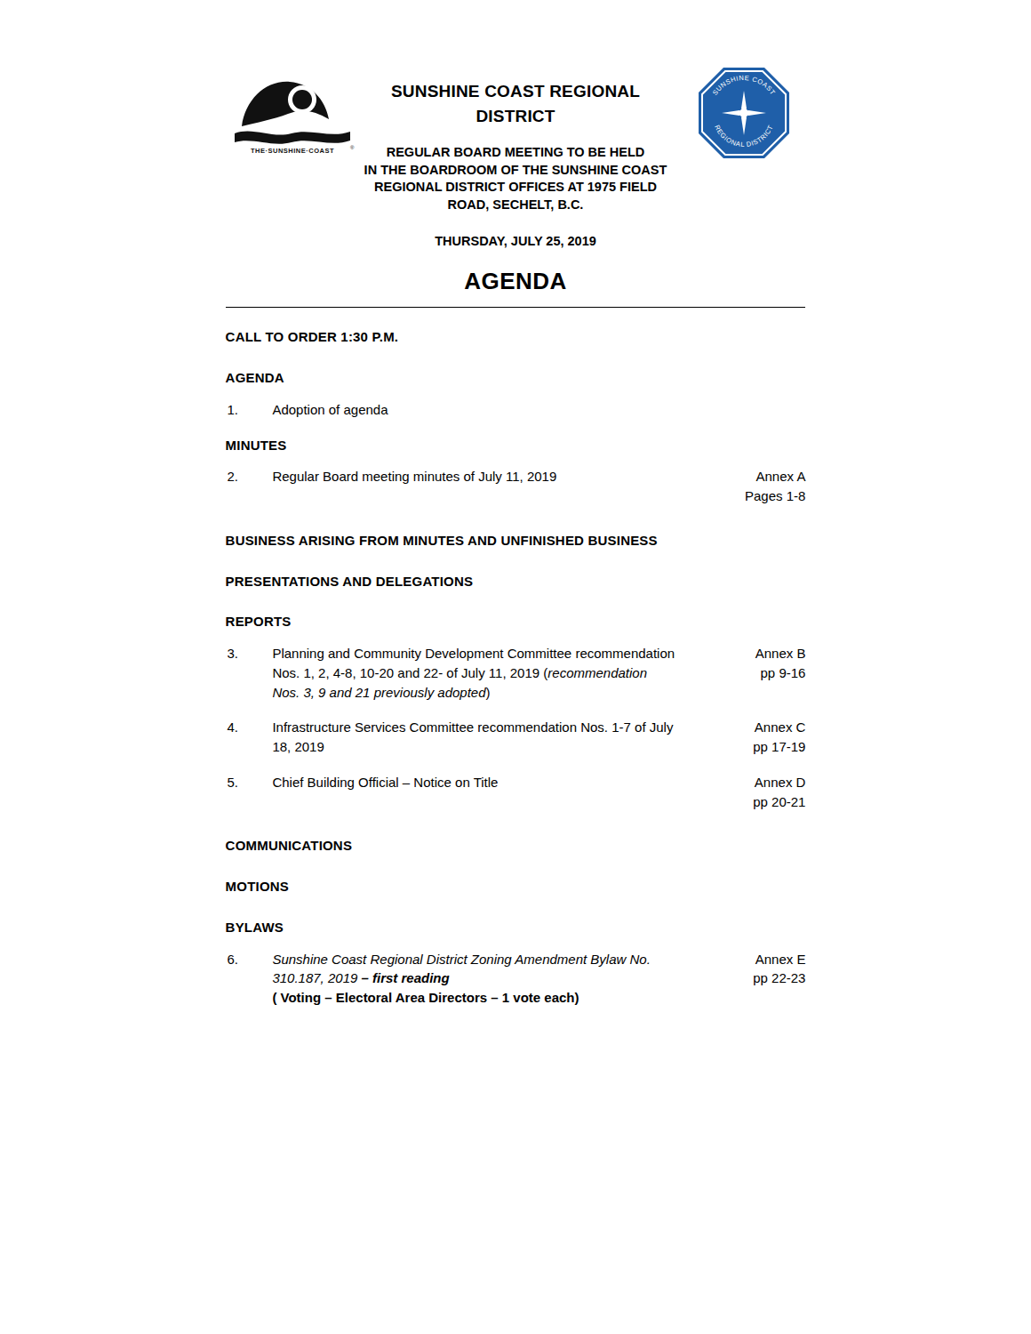THE·SUNSHINE·COAST ®
SUNSHINE COAST REGIONAL DISTRICT
REGULAR BOARD MEETING TO BE HELD
IN THE BOARDROOM OF THE SUNSHINE COAST
REGIONAL DISTRICT OFFICES AT 1975 FIELD ROAD, SECHELT, B.C.
THURSDAY, JULY 25, 2019
AGENDA
SUNSHINE COAST REGIONAL DISTRICT
CALL TO ORDER 1:30 p.m.
AGENDA
1.
Adoption of agenda
MINUTES
2.
Regular Board meeting minutes of July 11, 2019
Annex A Pages 1-8
BUSINESS ARISING FROM MINUTES AND UNFINISHED BUSINESS
PRESENTATIONS AND DELEGATIONS
REPORTS
3.
Planning and Community Development Committee recommendation Nos. 1, 2, 4-8, 10-20 and 22- of July 11, 2019 (recommendation Nos. 3, 9 and 21 previously adopted)
Annex B pp 9-16
4.
Infrastructure Services Committee recommendation Nos. 1-7 of July 18, 2019
Annex C pp 17-19
5.
Chief Building Official – Notice on Title
Annex D pp 20-21
COMMUNICATIONS
MOTIONS
BYLAWS
6.
Sunshine Coast Regional District Zoning Amendment Bylaw No. 310.187, 2019 – first reading
( Voting – Electoral Area Directors – 1 vote each)
Annex E pp 22-23